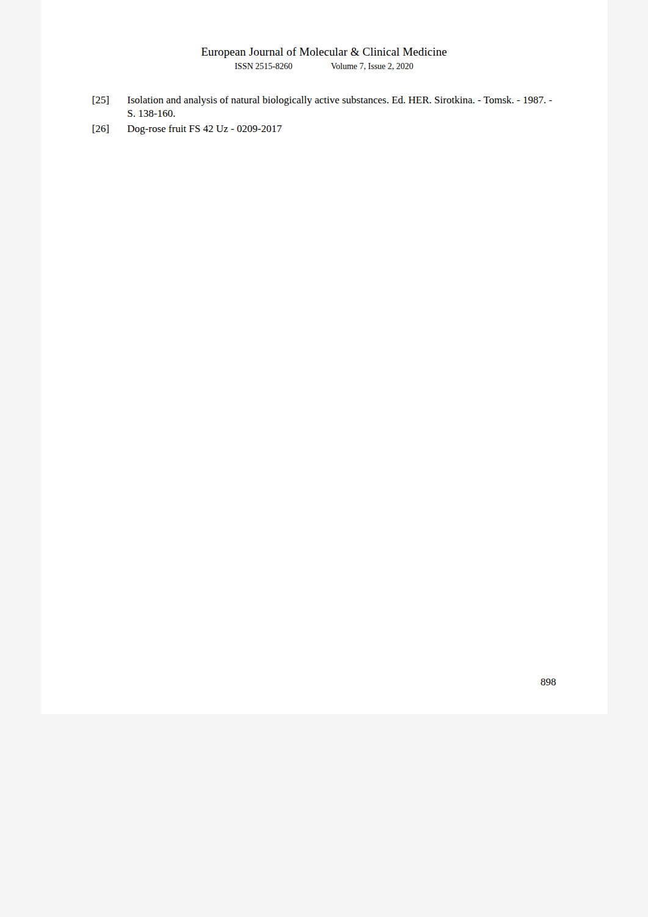European Journal of Molecular & Clinical Medicine
ISSN 2515-8260 Volume 7, Issue 2, 2020
[25] Isolation and analysis of natural biologically active substances. Ed. HER. Sirotkina. - Tomsk. - 1987. - S. 138-160.
[26] Dog-rose fruit FS 42 Uz - 0209-2017
898